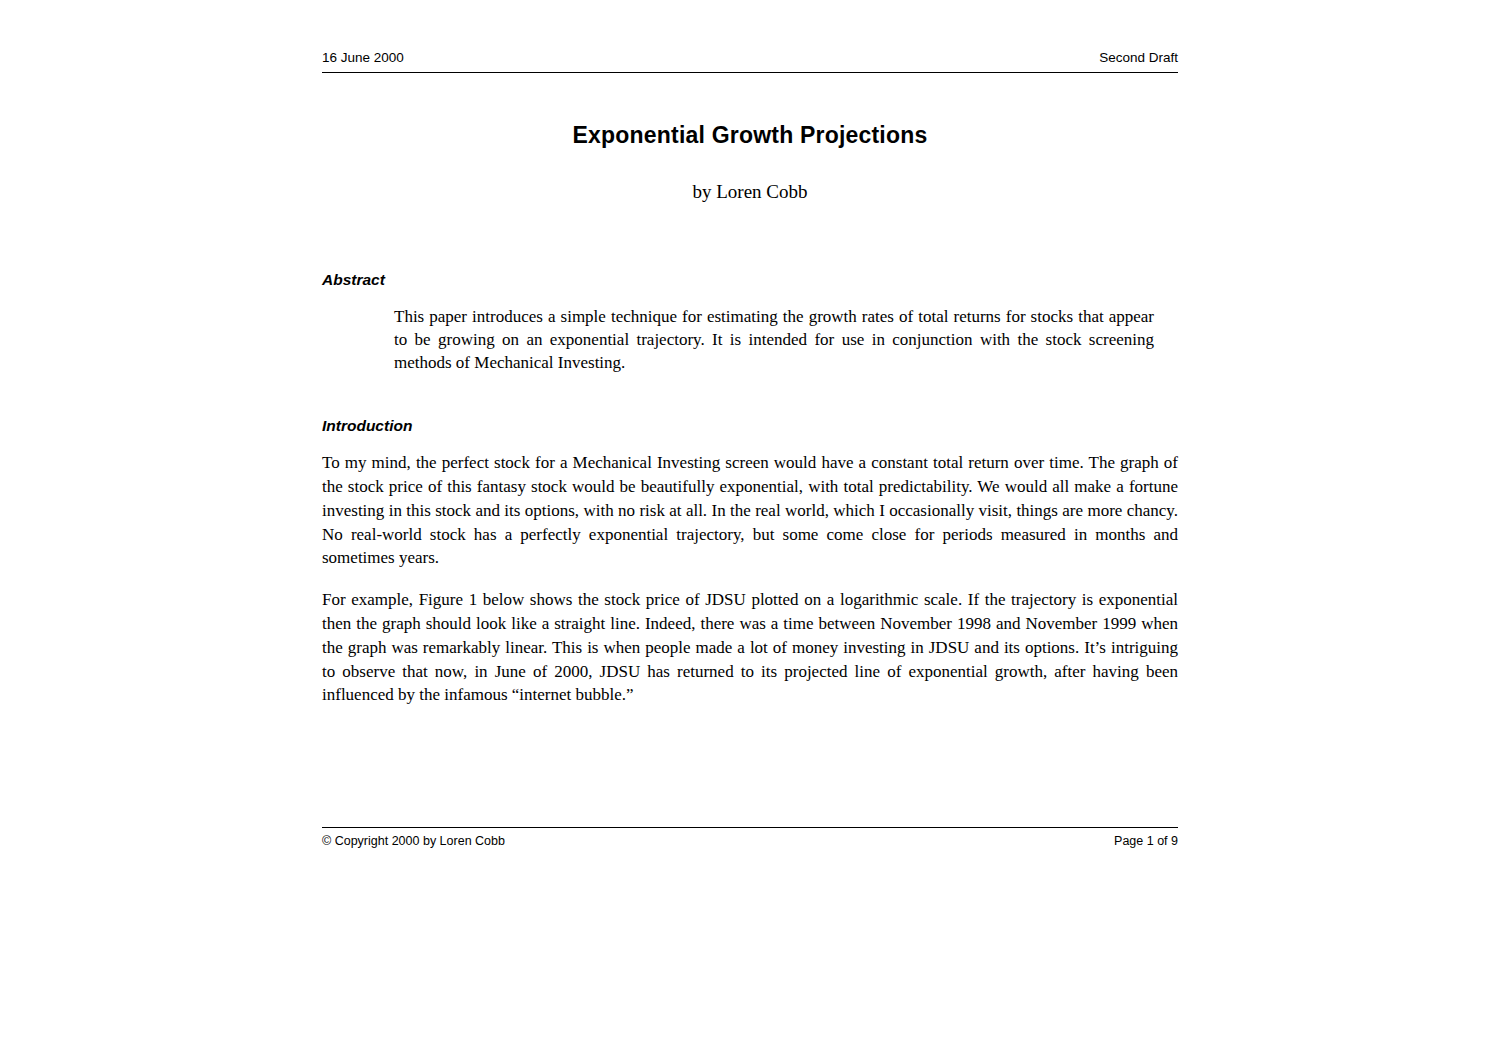16 June 2000 Second Draft
Exponential Growth Projections
by Loren Cobb
Abstract
This paper introduces a simple technique for estimating the growth rates of total returns for stocks that appear to be growing on an exponential trajectory. It is intended for use in conjunction with the stock screening methods of Mechanical Investing.
Introduction
To my mind, the perfect stock for a Mechanical Investing screen would have a constant total return over time. The graph of the stock price of this fantasy stock would be beautifully exponential, with total predictability. We would all make a fortune investing in this stock and its options, with no risk at all. In the real world, which I occasionally visit, things are more chancy. No real-world stock has a perfectly exponential trajectory, but some come close for periods measured in months and sometimes years.
For example, Figure 1 below shows the stock price of JDSU plotted on a logarithmic scale. If the trajectory is exponential then the graph should look like a straight line. Indeed, there was a time between November 1998 and November 1999 when the graph was remarkably linear. This is when people made a lot of money investing in JDSU and its options. It’s intriguing to observe that now, in June of 2000, JDSU has returned to its projected line of exponential growth, after having been influenced by the infamous “internet bubble.”
© Copyright 2000 by Loren Cobb Page 1 of 9